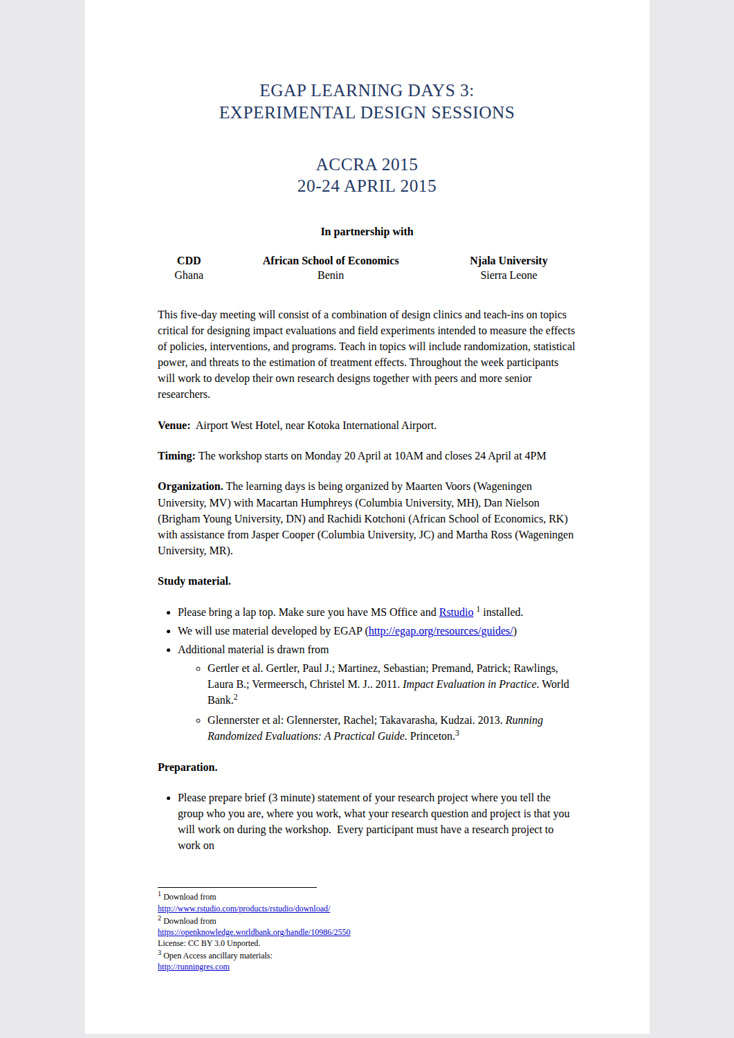EGAP LEARNING DAYS 3:
EXPERIMENTAL DESIGN SESSIONS
ACCRA 2015
20-24 APRIL 2015
In partnership with
| CDD Ghana | African School of Economics Benin | Njala University Sierra Leone |
This five-day meeting will consist of a combination of design clinics and teach-ins on topics critical for designing impact evaluations and field experiments intended to measure the effects of policies, interventions, and programs. Teach in topics will include randomization, statistical power, and threats to the estimation of treatment effects. Throughout the week participants will work to develop their own research designs together with peers and more senior researchers.
Venue: Airport West Hotel, near Kotoka International Airport.
Timing: The workshop starts on Monday 20 April at 10AM and closes 24 April at 4PM
Organization. The learning days is being organized by Maarten Voors (Wageningen University, MV) with Macartan Humphreys (Columbia University, MH), Dan Nielson (Brigham Young University, DN) and Rachidi Kotchoni (African School of Economics, RK) with assistance from Jasper Cooper (Columbia University, JC) and Martha Ross (Wageningen University, MR).
Study material.
Please bring a lap top. Make sure you have MS Office and Rstudio 1 installed.
We will use material developed by EGAP (http://egap.org/resources/guides/)
Additional material is drawn from
Gertler et al. Gertler, Paul J.; Martinez, Sebastian; Premand, Patrick; Rawlings, Laura B.; Vermeersch, Christel M. J.. 2011. Impact Evaluation in Practice. World Bank.2
Glennerster et al: Glennerster, Rachel; Takavarasha, Kudzai. 2013. Running Randomized Evaluations: A Practical Guide. Princeton.3
Preparation.
Please prepare brief (3 minute) statement of your research project where you tell the group who you are, where you work, what your research question and project is that you will work on during the workshop. Every participant must have a research project to work on
1 Download from http://www.rstudio.com/products/rstudio/download/
2 Download from https://openknowledge.worldbank.org/handle/10986/2550 License: CC BY 3.0 Unported.
3 Open Access ancillary materials: http://runningres.com